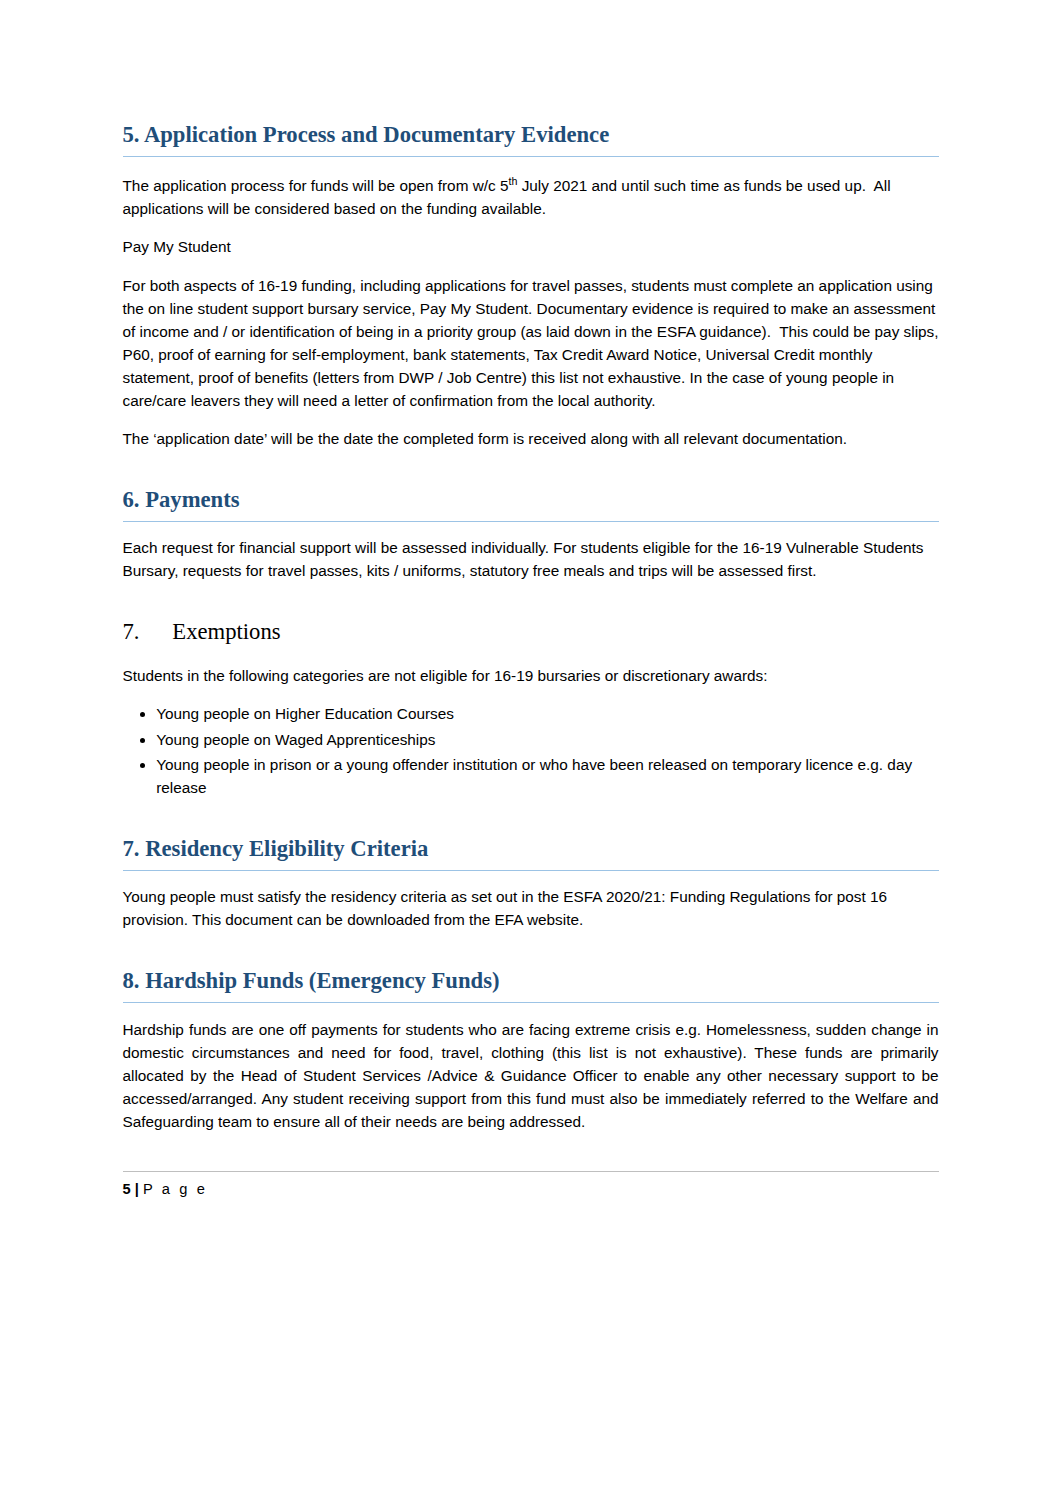5. Application Process and Documentary Evidence
The application process for funds will be open from w/c 5th July 2021 and until such time as funds be used up. All applications will be considered based on the funding available.
Pay My Student
For both aspects of 16-19 funding, including applications for travel passes, students must complete an application using the on line student support bursary service, Pay My Student. Documentary evidence is required to make an assessment of income and / or identification of being in a priority group (as laid down in the ESFA guidance). This could be pay slips, P60, proof of earning for self-employment, bank statements, Tax Credit Award Notice, Universal Credit monthly statement, proof of benefits (letters from DWP / Job Centre) this list not exhaustive. In the case of young people in care/care leavers they will need a letter of confirmation from the local authority.
The ‘application date’ will be the date the completed form is received along with all relevant documentation.
6. Payments
Each request for financial support will be assessed individually. For students eligible for the 16-19 Vulnerable Students Bursary, requests for travel passes, kits / uniforms, statutory free meals and trips will be assessed first.
7. Exemptions
Students in the following categories are not eligible for 16-19 bursaries or discretionary awards:
Young people on Higher Education Courses
Young people on Waged Apprenticeships
Young people in prison or a young offender institution or who have been released on temporary licence e.g. day release
7. Residency Eligibility Criteria
Young people must satisfy the residency criteria as set out in the ESFA 2020/21: Funding Regulations for post 16 provision. This document can be downloaded from the EFA website.
8. Hardship Funds (Emergency Funds)
Hardship funds are one off payments for students who are facing extreme crisis e.g. Homelessness, sudden change in domestic circumstances and need for food, travel, clothing (this list is not exhaustive). These funds are primarily allocated by the Head of Student Services /Advice & Guidance Officer to enable any other necessary support to be accessed/arranged. Any student receiving support from this fund must also be immediately referred to the Welfare and Safeguarding team to ensure all of their needs are being addressed.
5 | P a g e